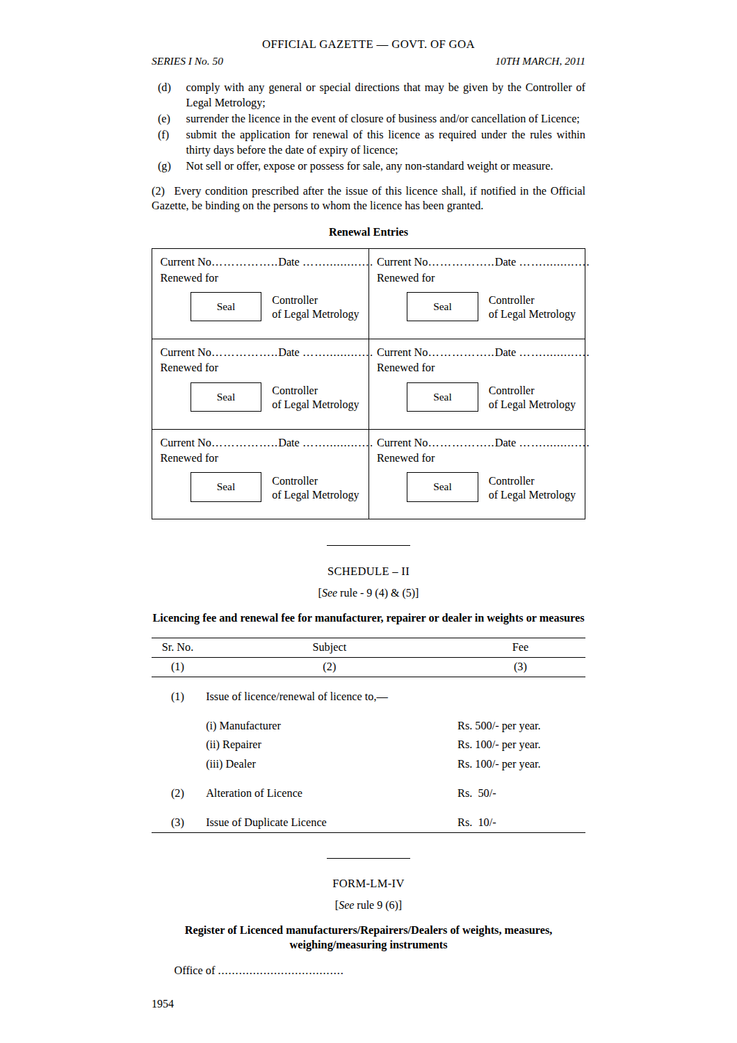OFFICIAL GAZETTE — GOVT. OF GOA
SERIES I No. 50
10TH MARCH, 2011
(d) comply with any general or special directions that may be given by the Controller of Legal Metrology;
(e) surrender the licence in the event of closure of business and/or cancellation of Licence;
(f) submit the application for renewal of this licence as required under the rules within thirty days before the date of expiry of licence;
(g) Not sell or offer, expose or possess for sale, any non-standard weight or measure.
(2) Every condition prescribed after the issue of this licence shall, if notified in the Official Gazette, be binding on the persons to whom the licence has been granted.
Renewal Entries
| Current No …………….. Date …….........…. Renewed for Seal Controller of Legal Metrology | Current No …………….. Date …….........…. Renewed for Seal Controller of Legal Metrology |
| Current No …………….. Date …….........…. Renewed for Seal Controller of Legal Metrology | Current No …………….. Date …….........…. Renewed for Seal Controller of Legal Metrology |
| Current No …………….. Date …….........…. Renewed for Seal Controller of Legal Metrology | Current No …………….. Date …….........…. Renewed for Seal Controller of Legal Metrology |
SCHEDULE – II
[See rule - 9 (4) & (5)]
Licencing fee and renewal fee for manufacturer, repairer or dealer in weights or measures
| Sr. No. | Subject | Fee |
| --- | --- | --- |
| (1) | (2) | (3) |
| (1) | Issue of licence/renewal of licence to,— | |
| | (i) Manufacturer | Rs. 500/- per year. |
| | (ii) Repairer | Rs. 100/- per year. |
| | (iii) Dealer | Rs. 100/- per year. |
| (2) | Alteration of Licence | Rs. 50/- |
| (3) | Issue of Duplicate Licence | Rs. 10/- |
FORM-LM-IV
[See rule 9 (6)]
Register of Licenced manufacturers/Repairers/Dealers of weights, measures,
weighing/measuring instruments
Office of ....................................
1954